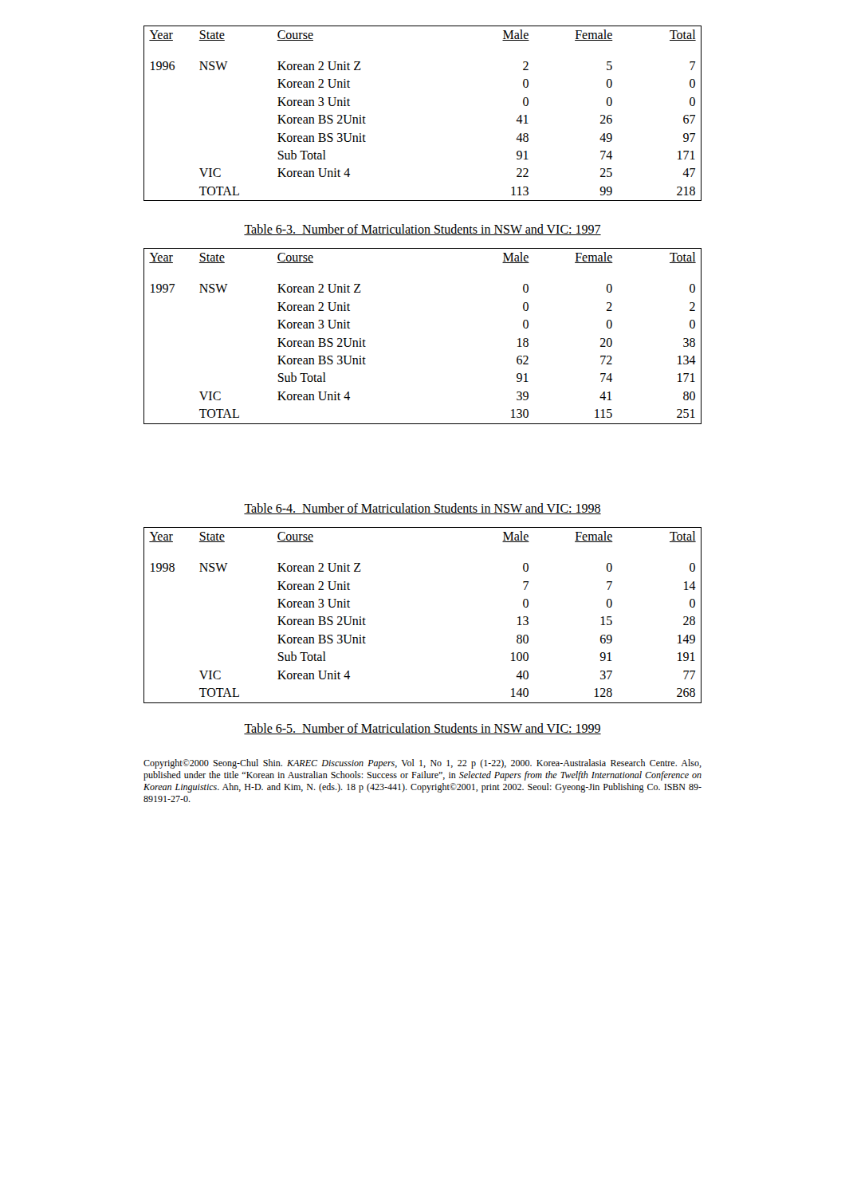| Year | State | Course | Male | Female | Total |
| --- | --- | --- | --- | --- | --- |
| 1996 | NSW | Korean 2 Unit Z | 2 | 5 | 7 |
| | | Korean 2 Unit | 0 | 0 | 0 |
| | | Korean 3 Unit | 0 | 0 | 0 |
| | | Korean BS 2Unit | 41 | 26 | 67 |
| | | Korean BS 3Unit | 48 | 49 | 97 |
| | | Sub Total | 91 | 74 | 171 |
| | VIC | Korean Unit 4 | 22 | 25 | 47 |
| | TOTAL | | 113 | 99 | 218 |
Table 6-3. Number of Matriculation Students in NSW and VIC: 1997
| Year | State | Course | Male | Female | Total |
| --- | --- | --- | --- | --- | --- |
| 1997 | NSW | Korean 2 Unit Z | 0 | 0 | 0 |
| | | Korean 2 Unit | 0 | 2 | 2 |
| | | Korean 3 Unit | 0 | 0 | 0 |
| | | Korean BS 2Unit | 18 | 20 | 38 |
| | | Korean BS 3Unit | 62 | 72 | 134 |
| | | Sub Total | 91 | 74 | 171 |
| | VIC | Korean Unit 4 | 39 | 41 | 80 |
| | TOTAL | | 130 | 115 | 251 |
Table 6-4. Number of Matriculation Students in NSW and VIC: 1998
| Year | State | Course | Male | Female | Total |
| --- | --- | --- | --- | --- | --- |
| 1998 | NSW | Korean 2 Unit Z | 0 | 0 | 0 |
| | | Korean 2 Unit | 7 | 7 | 14 |
| | | Korean 3 Unit | 0 | 0 | 0 |
| | | Korean BS 2Unit | 13 | 15 | 28 |
| | | Korean BS 3Unit | 80 | 69 | 149 |
| | | Sub Total | 100 | 91 | 191 |
| | VIC | Korean Unit 4 | 40 | 37 | 77 |
| | TOTAL | | 140 | 128 | 268 |
Table 6-5. Number of Matriculation Students in NSW and VIC: 1999
Copyright©2000 Seong-Chul Shin. KAREC Discussion Papers, Vol 1, No 1, 22 p (1-22), 2000. Korea-Australasia Research Centre. Also, published under the title “Korean in Australian Schools: Success or Failure”, in Selected Papers from the Twelfth International Conference on Korean Linguistics. Ahn, H-D. and Kim, N. (eds.). 18 p (423-441). Copyright©2001, print 2002. Seoul: Gyeong-Jin Publishing Co. ISBN 89-89191-27-0.